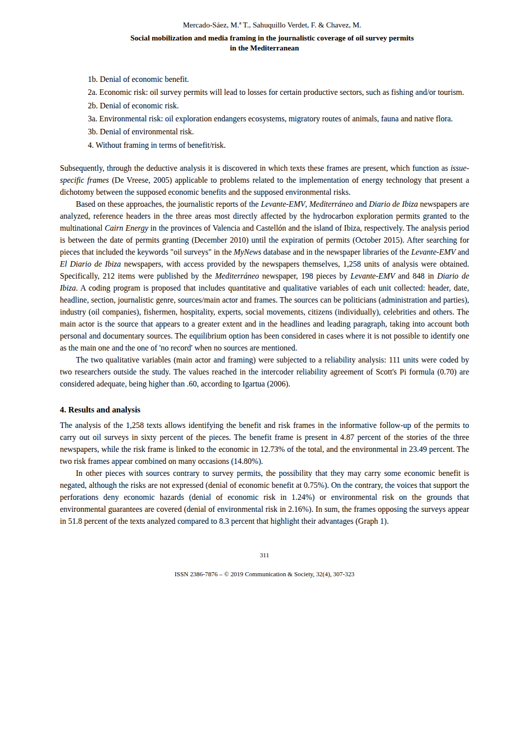Mercado-Sáez, M.ª T., Sahuquillo Verdet, F. & Chavez, M.
Social mobilization and media framing in the journalistic coverage of oil survey permits
in the Mediterranean
1b. Denial of economic benefit.
2a. Economic risk: oil survey permits will lead to losses for certain productive sectors, such as fishing and/or tourism.
2b. Denial of economic risk.
3a. Environmental risk: oil exploration endangers ecosystems, migratory routes of animals, fauna and native flora.
3b. Denial of environmental risk.
4. Without framing in terms of benefit/risk.
Subsequently, through the deductive analysis it is discovered in which texts these frames are present, which function as issue-specific frames (De Vreese, 2005) applicable to problems related to the implementation of energy technology that present a dichotomy between the supposed economic benefits and the supposed environmental risks.
Based on these approaches, the journalistic reports of the Levante-EMV, Mediterráneo and Diario de Ibiza newspapers are analyzed, reference headers in the three areas most directly affected by the hydrocarbon exploration permits granted to the multinational Cairn Energy in the provinces of Valencia and Castellón and the island of Ibiza, respectively. The analysis period is between the date of permits granting (December 2010) until the expiration of permits (October 2015). After searching for pieces that included the keywords "oil surveys" in the MyNews database and in the newspaper libraries of the Levante-EMV and El Diario de Ibiza newspapers, with access provided by the newspapers themselves, 1,258 units of analysis were obtained. Specifically, 212 items were published by the Mediterráneo newspaper, 198 pieces by Levante-EMV and 848 in Diario de Ibiza. A coding program is proposed that includes quantitative and qualitative variables of each unit collected: header, date, headline, section, journalistic genre, sources/main actor and frames. The sources can be politicians (administration and parties), industry (oil companies), fishermen, hospitality, experts, social movements, citizens (individually), celebrities and others. The main actor is the source that appears to a greater extent and in the headlines and leading paragraph, taking into account both personal and documentary sources. The equilibrium option has been considered in cases where it is not possible to identify one as the main one and the one of 'no record' when no sources are mentioned.
The two qualitative variables (main actor and framing) were subjected to a reliability analysis: 111 units were coded by two researchers outside the study. The values reached in the intercoder reliability agreement of Scott's Pi formula (0.70) are considered adequate, being higher than .60, according to Igartua (2006).
4. Results and analysis
The analysis of the 1,258 texts allows identifying the benefit and risk frames in the informative follow-up of the permits to carry out oil surveys in sixty percent of the pieces. The benefit frame is present in 4.87 percent of the stories of the three newspapers, while the risk frame is linked to the economic in 12.73% of the total, and the environmental in 23.49 percent. The two risk frames appear combined on many occasions (14.80%).
In other pieces with sources contrary to survey permits, the possibility that they may carry some economic benefit is negated, although the risks are not expressed (denial of economic benefit at 0.75%). On the contrary, the voices that support the perforations deny economic hazards (denial of economic risk in 1.24%) or environmental risk on the grounds that environmental guarantees are covered (denial of environmental risk in 2.16%). In sum, the frames opposing the surveys appear in 51.8 percent of the texts analyzed compared to 8.3 percent that highlight their advantages (Graph 1).
311
ISSN 2386-7876 – © 2019 Communication & Society, 32(4), 307-323